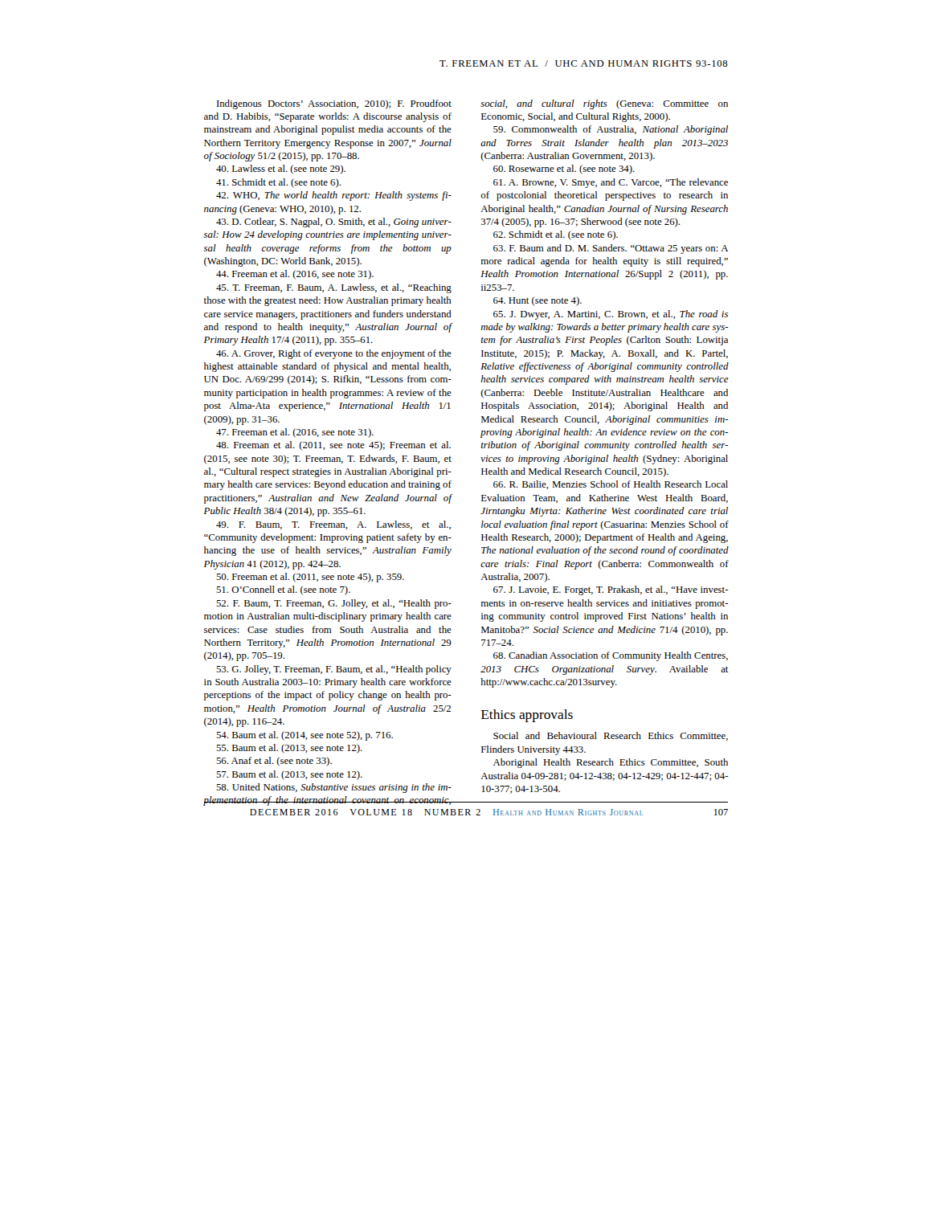T. FREEMAN ET AL / UHC AND HUMAN RIGHTS 93-108
Indigenous Doctors’ Association, 2010); F. Proudfoot and D. Habibis, “Separate worlds: A discourse analysis of mainstream and Aboriginal populist media accounts of the Northern Territory Emergency Response in 2007,” Journal of Sociology 51/2 (2015), pp. 170–88.
40. Lawless et al. (see note 29).
41. Schmidt et al. (see note 6).
42. WHO, The world health report: Health systems financing (Geneva: WHO, 2010), p. 12.
43. D. Cotlear, S. Nagpal, O. Smith, et al., Going universal: How 24 developing countries are implementing universal health coverage reforms from the bottom up (Washington, DC: World Bank, 2015).
44. Freeman et al. (2016, see note 31).
45. T. Freeman, F. Baum, A. Lawless, et al., “Reaching those with the greatest need: How Australian primary health care service managers, practitioners and funders understand and respond to health inequity,” Australian Journal of Primary Health 17/4 (2011), pp. 355–61.
46. A. Grover, Right of everyone to the enjoyment of the highest attainable standard of physical and mental health, UN Doc. A/69/299 (2014); S. Rifkin, “Lessons from community participation in health programmes: A review of the post Alma-Ata experience,” International Health 1/1 (2009), pp. 31–36.
47. Freeman et al. (2016, see note 31).
48. Freeman et al. (2011, see note 45); Freeman et al. (2015, see note 30); T. Freeman, T. Edwards, F. Baum, et al., “Cultural respect strategies in Australian Aboriginal primary health care services: Beyond education and training of practitioners,” Australian and New Zealand Journal of Public Health 38/4 (2014), pp. 355–61.
49. F. Baum, T. Freeman, A. Lawless, et al., “Community development: Improving patient safety by enhancing the use of health services,” Australian Family Physician 41 (2012), pp. 424–28.
50. Freeman et al. (2011, see note 45), p. 359.
51. O’Connell et al. (see note 7).
52. F. Baum, T. Freeman, G. Jolley, et al., “Health promotion in Australian multi-disciplinary primary health care services: Case studies from South Australia and the Northern Territory,” Health Promotion International 29 (2014), pp. 705–19.
53. G. Jolley, T. Freeman, F. Baum, et al., “Health policy in South Australia 2003–10: Primary health care workforce perceptions of the impact of policy change on health promotion,” Health Promotion Journal of Australia 25/2 (2014), pp. 116–24.
54. Baum et al. (2014, see note 52), p. 716.
55. Baum et al. (2013, see note 12).
56. Anaf et al. (see note 33).
57. Baum et al. (2013, see note 12).
58. United Nations, Substantive issues arising in the implementation of the international covenant on economic, social, and cultural rights (Geneva: Committee on Economic, Social, and Cultural Rights, 2000).
59. Commonwealth of Australia, National Aboriginal and Torres Strait Islander health plan 2013–2023 (Canberra: Australian Government, 2013).
60. Rosewarne et al. (see note 34).
61. A. Browne, V. Smye, and C. Varcoe, “The relevance of postcolonial theoretical perspectives to research in Aboriginal health,” Canadian Journal of Nursing Research 37/4 (2005), pp. 16–37; Sherwood (see note 26).
62. Schmidt et al. (see note 6).
63. F. Baum and D. M. Sanders. “Ottawa 25 years on: A more radical agenda for health equity is still required,” Health Promotion International 26/Suppl 2 (2011), pp. ii253–7.
64. Hunt (see note 4).
65. J. Dwyer, A. Martini, C. Brown, et al., The road is made by walking: Towards a better primary health care system for Australia’s First Peoples (Carlton South: Lowitja Institute, 2015); P. Mackay, A. Boxall, and K. Partel, Relative effectiveness of Aboriginal community controlled health services compared with mainstream health service (Canberra: Deeble Institute/Australian Healthcare and Hospitals Association, 2014); Aboriginal Health and Medical Research Council, Aboriginal communities improving Aboriginal health: An evidence review on the contribution of Aboriginal community controlled health services to improving Aboriginal health (Sydney: Aboriginal Health and Medical Research Council, 2015).
66. R. Bailie, Menzies School of Health Research Local Evaluation Team, and Katherine West Health Board, Jirntangku Miyrta: Katherine West coordinated care trial local evaluation final report (Casuarina: Menzies School of Health Research, 2000); Department of Health and Ageing, The national evaluation of the second round of coordinated care trials: Final Report (Canberra: Commonwealth of Australia, 2007).
67. J. Lavoie, E. Forget, T. Prakash, et al., “Have investments in on-reserve health services and initiatives promoting community control improved First Nations’ health in Manitoba?” Social Science and Medicine 71/4 (2010), pp. 717–24.
68. Canadian Association of Community Health Centres, 2013 CHCs Organizational Survey. Available at http://www.cachc.ca/2013survey.
Ethics approvals
Social and Behavioural Research Ethics Committee, Flinders University 4433.
Aboriginal Health Research Ethics Committee, South Australia 04-09-281; 04-12-438; 04-12-429; 04-12-447; 04-10-377; 04-13-504.
DECEMBER 2016 VOLUME 18 NUMBER 2 Health and Human Rights Journal
107